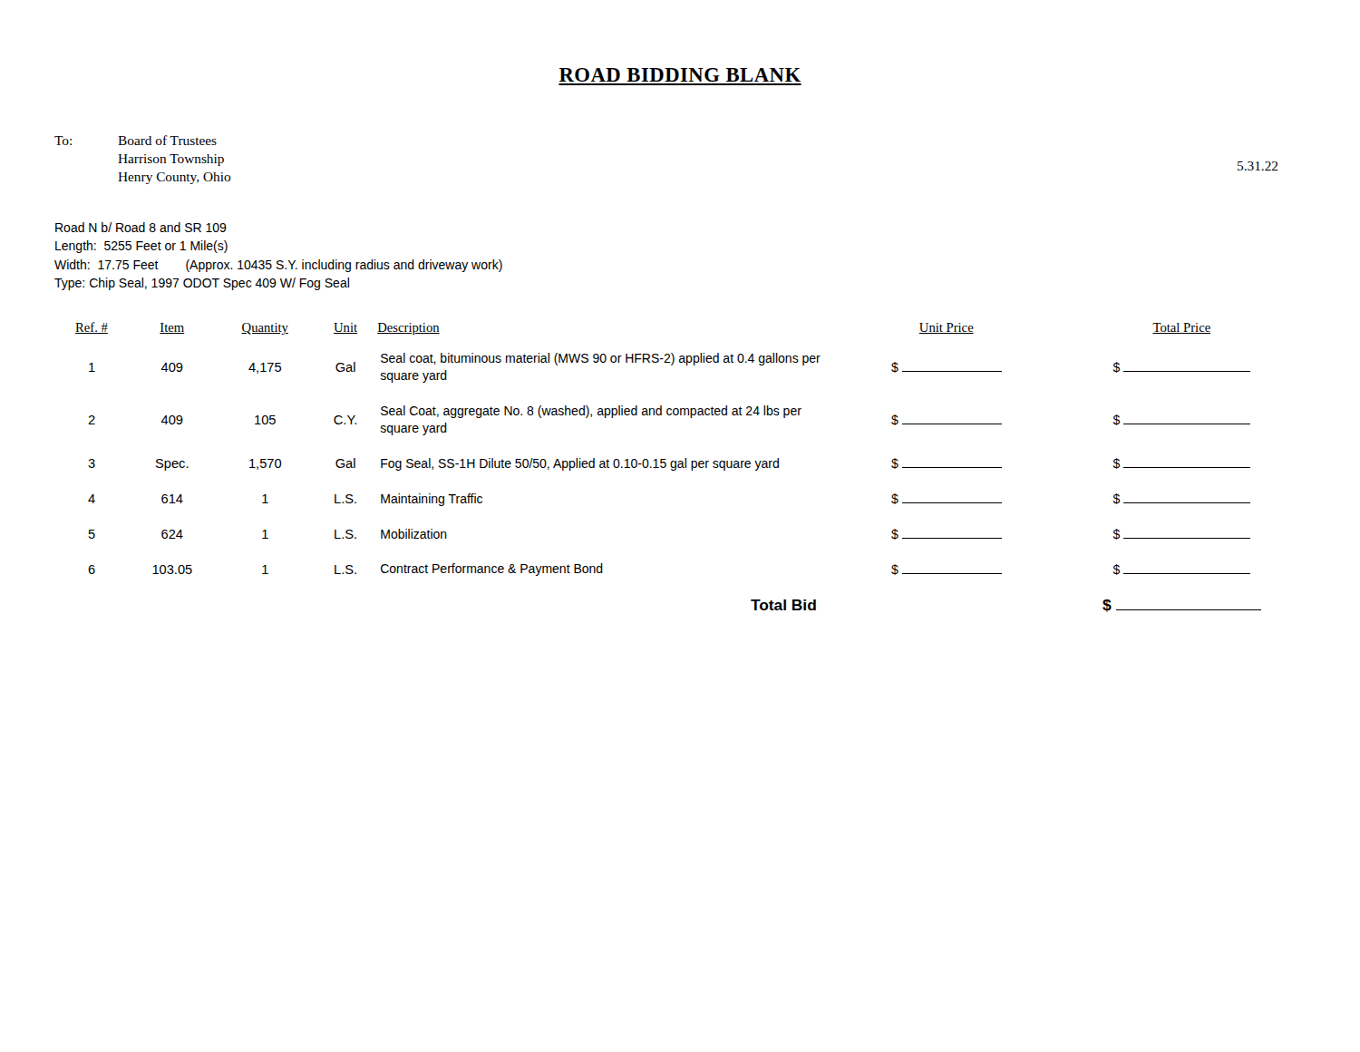ROAD BIDDING BLANK
| To: | Board of Trustees |
| | Harrison Township |
| | Henry County, Ohio |
5.31.22
Road N b/ Road 8 and SR 109
Length: 5255 Feet or 1 Mile(s)
Width: 17.75 Feet(Approx. 10435 S.Y. including radius and driveway work)
Type: Chip Seal, 1997 ODOT Spec 409 W/ Fog Seal
| Ref. # | Item | Quantity | Unit | Description | Unit Price | Total Price |
| --- | --- | --- | --- | --- | --- | --- |
| 1 | 409 | 4,175 | Gal | Seal coat, bituminous material (MWS 90 or HFRS-2) applied at 0.4 gallons per square yard | $ | $ |
| 2 | 409 | 105 | C.Y. | Seal Coat, aggregate No. 8 (washed), applied and compacted at 24 lbs per square yard | $ | $ |
| 3 | Spec. | 1,570 | Gal | Fog Seal, SS-1H Dilute 50/50, Applied at 0.10-0.15 gal per square yard | $ | $ |
| 4 | 614 | 1 | L.S. | Maintaining Traffic | $ | $ |
| 5 | 624 | 1 | L.S. | Mobilization | $ | $ |
| 6 | 103.05 | 1 | L.S. | Contract Performance & Payment Bond | $ | $ |
| Total Bid | | $ |